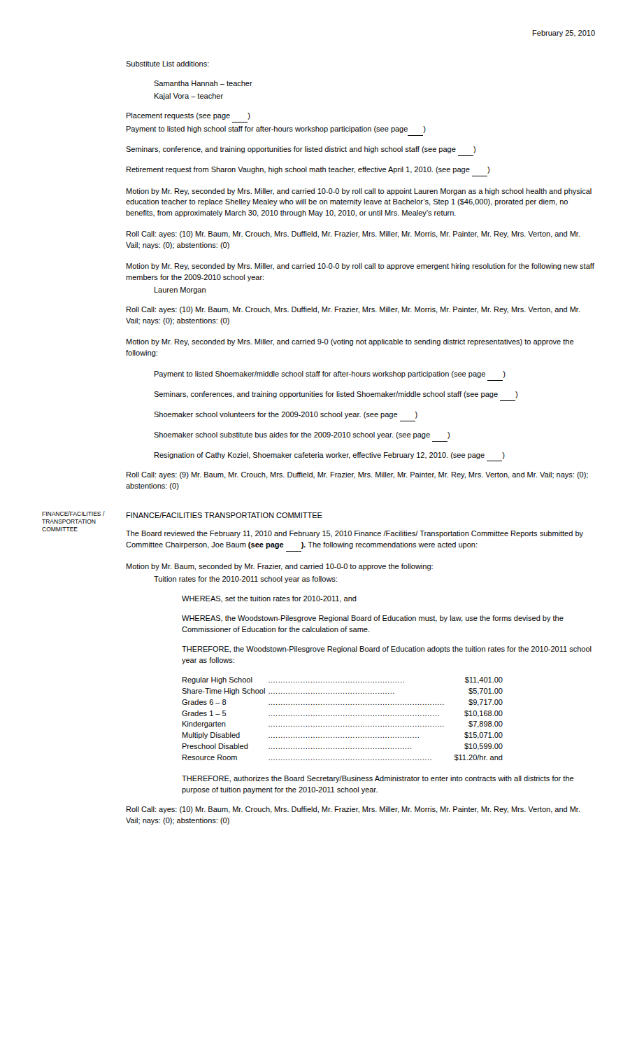February 25, 2010
Substitute List additions:
Samantha Hannah – teacher
Kajal Vora – teacher
Placement requests (see page )
Payment to listed high school staff for after-hours workshop participation (see page )
Seminars, conference, and training opportunities for listed district and high school staff (see page )
Retirement request from Sharon Vaughn, high school math teacher, effective April 1, 2010. (see page )
Motion by Mr. Rey, seconded by Mrs. Miller, and carried 10-0-0 by roll call to appoint Lauren Morgan as a high school health and physical education teacher to replace Shelley Mealey who will be on maternity leave at Bachelor’s, Step 1 ($46,000), prorated per diem, no benefits, from approximately March 30, 2010 through May 10, 2010, or until Mrs. Mealey’s return.
Roll Call: ayes: (10) Mr. Baum, Mr. Crouch, Mrs. Duffield, Mr. Frazier, Mrs. Miller, Mr. Morris, Mr. Painter, Mr. Rey, Mrs. Verton, and Mr. Vail; nays: (0); abstentions: (0)
Motion by Mr. Rey, seconded by Mrs. Miller, and carried 10-0-0 by roll call to approve emergent hiring resolution for the following new staff members for the 2009-2010 school year:
Lauren Morgan
Roll Call: ayes: (10) Mr. Baum, Mr. Crouch, Mrs. Duffield, Mr. Frazier, Mrs. Miller, Mr. Morris, Mr. Painter, Mr. Rey, Mrs. Verton, and Mr. Vail; nays: (0); abstentions: (0)
Motion by Mr. Rey, seconded by Mrs. Miller, and carried 9-0 (voting not applicable to sending district representatives) to approve the following:
Payment to listed Shoemaker/middle school staff for after-hours workshop participation (see page )
Seminars, conferences, and training opportunities for listed Shoemaker/middle school staff (see page )
Shoemaker school volunteers for the 2009-2010 school year. (see page )
Shoemaker school substitute bus aides for the 2009-2010 school year. (see page )
Resignation of Cathy Koziel, Shoemaker cafeteria worker, effective February 12, 2010. (see page )
Roll Call: ayes: (9) Mr. Baum, Mr. Crouch, Mrs. Duffield, Mr. Frazier, Mrs. Miller, Mr. Painter, Mr. Rey, Mrs. Verton, and Mr. Vail; nays: (0); abstentions: (0)
Finance/Facilities /
Transportation
Committee
FINANCE/FACILITIES TRANSPORTATION COMMITTEE
The Board reviewed the February 11, 2010 and February 15, 2010 Finance /Facilities/ Transportation Committee Reports submitted by Committee Chairperson, Joe Baum (see page ). The following recommendations were acted upon:
Motion by Mr. Baum, seconded by Mr. Frazier, and carried 10-0-0 to approve the following:
Tuition rates for the 2010-2011 school year as follows:
WHEREAS, set the tuition rates for 2010-2011, and
WHEREAS, the Woodstown-Pilesgrove Regional Board of Education must, by law, use the forms devised by the Commissioner of Education for the calculation of same.
THEREFORE, the Woodstown-Pilesgrove Regional Board of Education adopts the tuition rates for the 2010-2011 school year as follows:
| Regular High School | ....................................................... | $11,401.00 |
| Share-Time High School | ................................................... | $5,701.00 |
| Grades 6 – 8 | ....................................................................... | $9,717.00 |
| Grades 1 – 5 | ..................................................................... | $10,168.00 |
| Kindergarten | ....................................................................... | $7,898.00 |
| Multiply Disabled | ............................................................. | $15,071.00 |
| Preschool Disabled | .......................................................... | $10,599.00 |
| Resource Room | .................................................................. | $11.20/hr. and |
THEREFORE, authorizes the Board Secretary/Business Administrator to enter into contracts with all districts for the purpose of tuition payment for the 2010-2011 school year.
Roll Call: ayes: (10) Mr. Baum, Mr. Crouch, Mrs. Duffield, Mr. Frazier, Mrs. Miller, Mr. Morris, Mr. Painter, Mr. Rey, Mrs. Verton, and Mr. Vail; nays: (0); abstentions: (0)